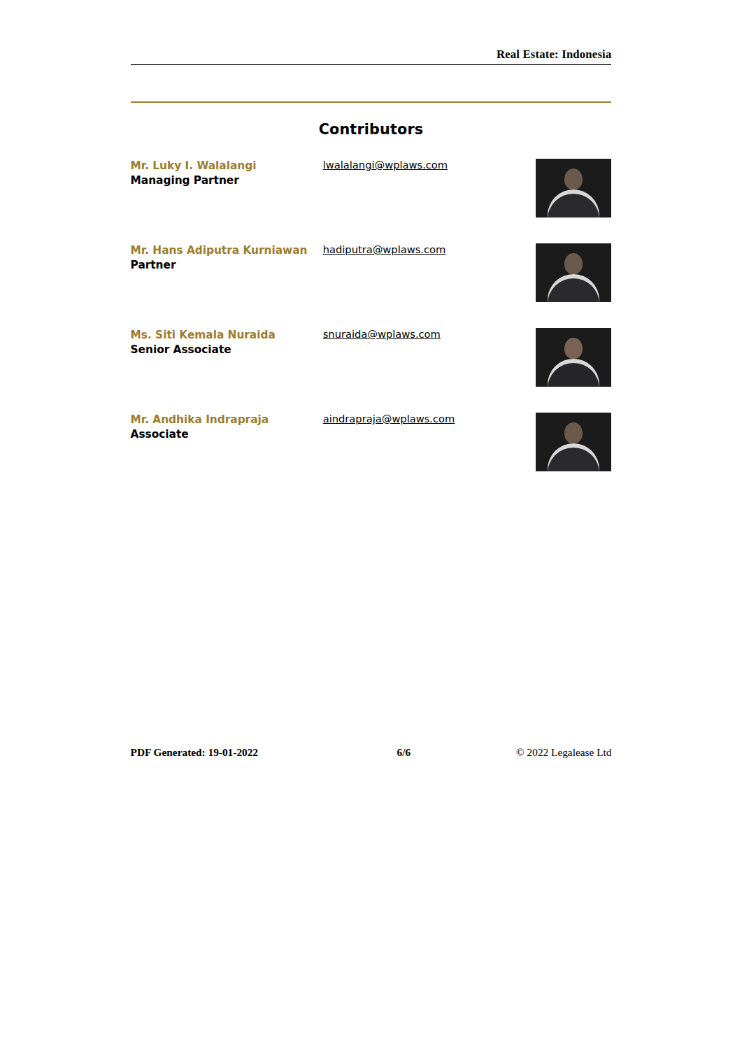Real Estate: Indonesia
Contributors
| Mr. Luky I. Walalangi Managing Partner | lwalalangi@wplaws.com | |
| Mr. Hans Adiputra Kurniawan Partner | hadiputra@wplaws.com | |
| Ms. Siti Kemala Nuraida Senior Associate | snuraida@wplaws.com | |
| Mr. Andhika Indrapraja Associate | aindrapraja@wplaws.com | |
| PDF Generated: 19-01-2022 | 6/6 | © 2022 Legalease Ltd |